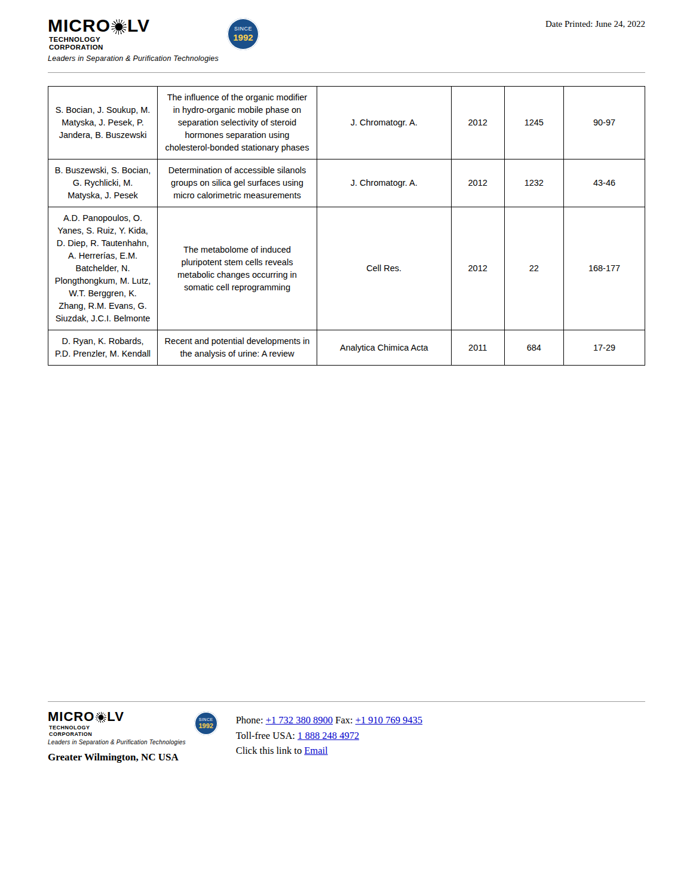MICRO LV
TECHNOLOGY
CORPORATION
Leaders in Separation & Purification Technologies
SINCE 1992
Date Printed: June 24, 2022
| S. Bocian, J. Soukup, M. Matyska, J. Pesek, P. Jandera, B. Buszewski | The influence of the organic modifier in hydro-organic mobile phase on separation selectivity of steroid hormones separation using cholesterol-bonded stationary phases | J. Chromatogr. A. | 2012 | 1245 | 90-97 |
| B. Buszewski, S. Bocian, G. Rychlicki, M. Matyska, J. Pesek | Determination of accessible silanols groups on silica gel surfaces using micro calorimetric measurements | J. Chromatogr. A. | 2012 | 1232 | 43-46 |
| A.D. Panopoulos, O. Yanes, S. Ruiz, Y. Kida, D. Diep, R. Tautenhahn, A. Herrerías, E.M. Batchelder, N. Plongthongkum, M. Lutz, W.T. Berggren, K. Zhang, R.M. Evans, G. Siuzdak, J.C.I. Belmonte | The metabolome of induced pluripotent stem cells reveals metabolic changes occurring in somatic cell reprogramming | Cell Res. | 2012 | 22 | 168-177 |
| D. Ryan, K. Robards, P.D. Prenzler, M. Kendall | Recent and potential developments in the analysis of urine: A review | Analytica Chimica Acta | 2011 | 684 | 17-29 |
MICRO LV
TECHNOLOGY
CORPORATION
Leaders in Separation & Purification Technologies
SINCE 1992
Greater Wilmington, NC USA
Phone: +1 732 380 8900 Fax: +1 910 769 9435
Toll-free USA: 1 888 248 4972
Click this link to Email